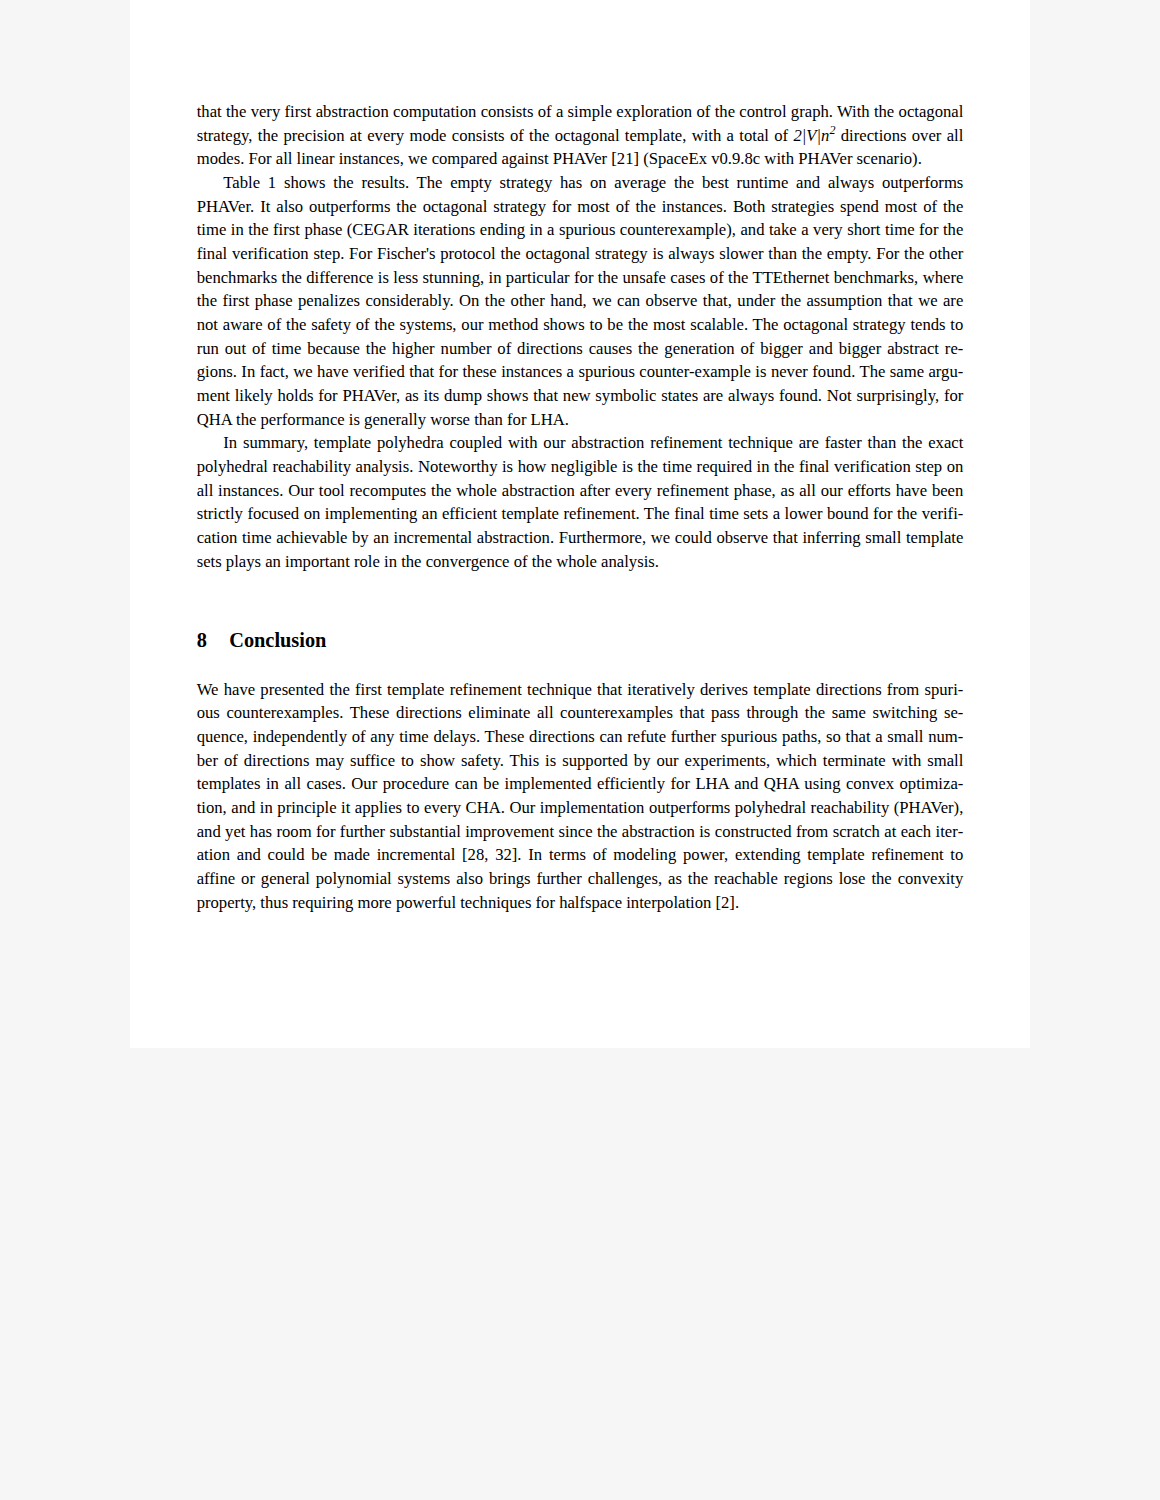that the very first abstraction computation consists of a simple exploration of the control graph. With the octagonal strategy, the precision at every mode consists of the octagonal template, with a total of 2|V|n2 directions over all modes. For all linear instances, we compared against PHAVer [21] (SpaceEx v0.9.8c with PHAVer scenario).
Table 1 shows the results. The empty strategy has on average the best runtime and always outperforms PHAVer. It also outperforms the octagonal strategy for most of the instances. Both strategies spend most of the time in the first phase (CEGAR iterations ending in a spurious counterexample), and take a very short time for the final verification step. For Fischer's protocol the octagonal strategy is always slower than the empty. For the other benchmarks the difference is less stunning, in particular for the unsafe cases of the TTEthernet benchmarks, where the first phase penalizes considerably. On the other hand, we can observe that, under the assumption that we are not aware of the safety of the systems, our method shows to be the most scalable. The octagonal strategy tends to run out of time because the higher number of directions causes the generation of bigger and bigger abstract regions. In fact, we have verified that for these instances a spurious counter-example is never found. The same argument likely holds for PHAVer, as its dump shows that new symbolic states are always found. Not surprisingly, for QHA the performance is generally worse than for LHA.
In summary, template polyhedra coupled with our abstraction refinement technique are faster than the exact polyhedral reachability analysis. Noteworthy is how negligible is the time required in the final verification step on all instances. Our tool recomputes the whole abstraction after every refinement phase, as all our efforts have been strictly focused on implementing an efficient template refinement. The final time sets a lower bound for the verification time achievable by an incremental abstraction. Furthermore, we could observe that inferring small template sets plays an important role in the convergence of the whole analysis.
8 Conclusion
We have presented the first template refinement technique that iteratively derives template directions from spurious counterexamples. These directions eliminate all counterexamples that pass through the same switching sequence, independently of any time delays. These directions can refute further spurious paths, so that a small number of directions may suffice to show safety. This is supported by our experiments, which terminate with small templates in all cases. Our procedure can be implemented efficiently for LHA and QHA using convex optimization, and in principle it applies to every CHA. Our implementation outperforms polyhedral reachability (PHAVer), and yet has room for further substantial improvement since the abstraction is constructed from scratch at each iteration and could be made incremental [28, 32]. In terms of modeling power, extending template refinement to affine or general polynomial systems also brings further challenges, as the reachable regions lose the convexity property, thus requiring more powerful techniques for halfspace interpolation [2].